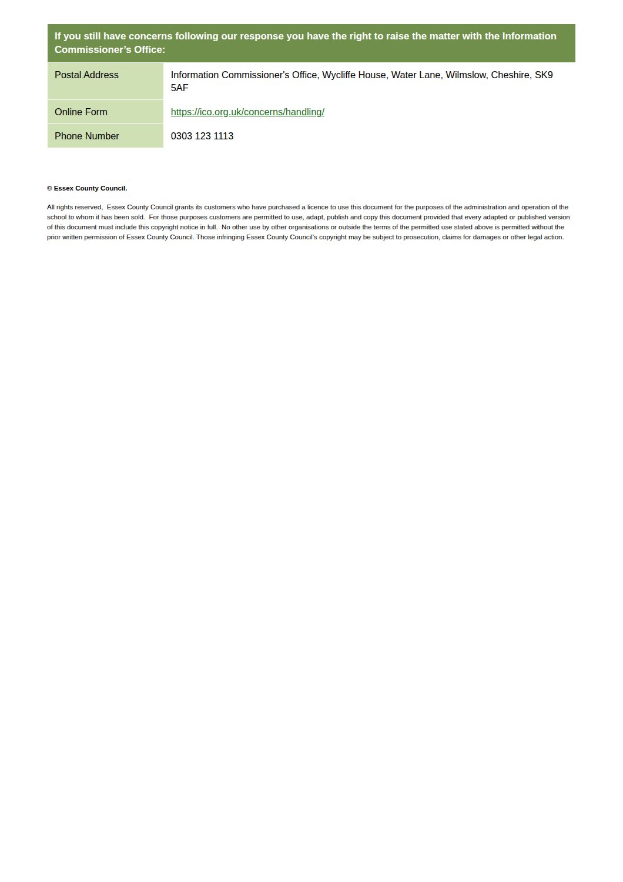| If you still have concerns following our response you have the right to raise the matter with the Information Commissioner’s Office: |
| --- |
| Postal Address | Information Commissioner's Office, Wycliffe House, Water Lane, Wilmslow, Cheshire, SK9 5AF |
| Online Form | https://ico.org.uk/concerns/handling/ |
| Phone Number | 0303 123 1113 |
© Essex County Council.
All rights reserved, Essex County Council grants its customers who have purchased a licence to use this document for the purposes of the administration and operation of the school to whom it has been sold. For those purposes customers are permitted to use, adapt, publish and copy this document provided that every adapted or published version of this document must include this copyright notice in full. No other use by other organisations or outside the terms of the permitted use stated above is permitted without the prior written permission of Essex County Council. Those infringing Essex County Council’s copyright may be subject to prosecution, claims for damages or other legal action.